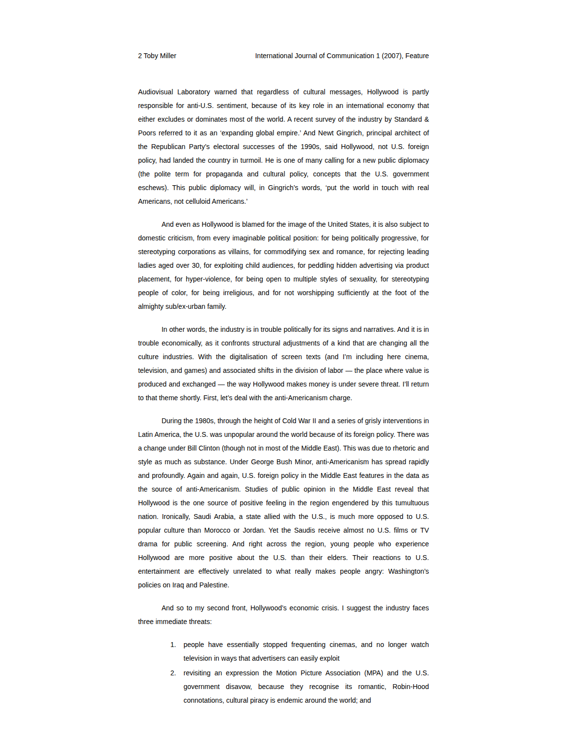2 Toby Miller International Journal of Communication 1 (2007), Feature
Audiovisual Laboratory warned that regardless of cultural messages, Hollywood is partly responsible for anti-U.S. sentiment, because of its key role in an international economy that either excludes or dominates most of the world. A recent survey of the industry by Standard & Poors referred to it as an ‘expanding global empire.’ And Newt Gingrich, principal architect of the Republican Party’s electoral successes of the 1990s, said Hollywood, not U.S. foreign policy, had landed the country in turmoil. He is one of many calling for a new public diplomacy (the polite term for propaganda and cultural policy, concepts that the U.S. government eschews). This public diplomacy will, in Gingrich’s words, ‘put the world in touch with real Americans, not celluloid Americans.’
And even as Hollywood is blamed for the image of the United States, it is also subject to domestic criticism, from every imaginable political position: for being politically progressive, for stereotyping corporations as villains, for commodifying sex and romance, for rejecting leading ladies aged over 30, for exploiting child audiences, for peddling hidden advertising via product placement, for hyper-violence, for being open to multiple styles of sexuality, for stereotyping people of color, for being irreligious, and for not worshipping sufficiently at the foot of the almighty sub/ex-urban family.
In other words, the industry is in trouble politically for its signs and narratives. And it is in trouble economically, as it confronts structural adjustments of a kind that are changing all the culture industries. With the digitalisation of screen texts (and I’m including here cinema, television, and games) and associated shifts in the division of labor — the place where value is produced and exchanged — the way Hollywood makes money is under severe threat. I’ll return to that theme shortly. First, let’s deal with the anti-Americanism charge.
During the 1980s, through the height of Cold War II and a series of grisly interventions in Latin America, the U.S. was unpopular around the world because of its foreign policy. There was a change under Bill Clinton (though not in most of the Middle East). This was due to rhetoric and style as much as substance. Under George Bush Minor, anti-Americanism has spread rapidly and profoundly. Again and again, U.S. foreign policy in the Middle East features in the data as the source of anti-Americanism. Studies of public opinion in the Middle East reveal that Hollywood is the one source of positive feeling in the region engendered by this tumultuous nation. Ironically, Saudi Arabia, a state allied with the U.S., is much more opposed to U.S. popular culture than Morocco or Jordan. Yet the Saudis receive almost no U.S. films or TV drama for public screening. And right across the region, young people who experience Hollywood are more positive about the U.S. than their elders. Their reactions to U.S. entertainment are effectively unrelated to what really makes people angry: Washington’s policies on Iraq and Palestine.
And so to my second front, Hollywood’s economic crisis. I suggest the industry faces three immediate threats:
people have essentially stopped frequenting cinemas, and no longer watch television in ways that advertisers can easily exploit
revisiting an expression the Motion Picture Association (MPA) and the U.S. government disavow, because they recognise its romantic, Robin-Hood connotations, cultural piracy is endemic around the world; and